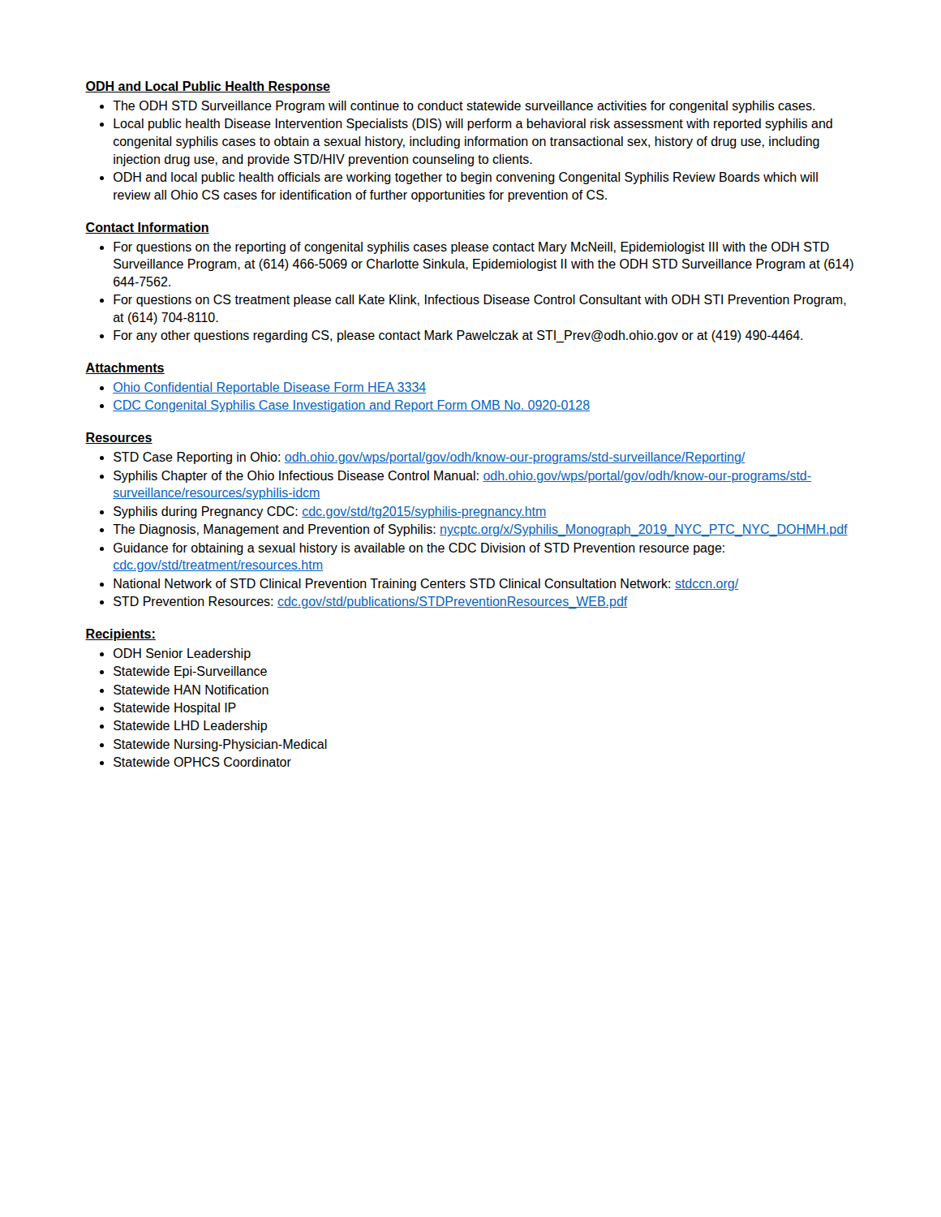ODH and Local Public Health Response
The ODH STD Surveillance Program will continue to conduct statewide surveillance activities for congenital syphilis cases.
Local public health Disease Intervention Specialists (DIS) will perform a behavioral risk assessment with reported syphilis and congenital syphilis cases to obtain a sexual history, including information on transactional sex, history of drug use, including injection drug use, and provide STD/HIV prevention counseling to clients.
ODH and local public health officials are working together to begin convening Congenital Syphilis Review Boards which will review all Ohio CS cases for identification of further opportunities for prevention of CS.
Contact Information
For questions on the reporting of congenital syphilis cases please contact Mary McNeill, Epidemiologist III with the ODH STD Surveillance Program, at (614) 466-5069 or Charlotte Sinkula, Epidemiologist II with the ODH STD Surveillance Program at (614) 644-7562.
For questions on CS treatment please call Kate Klink, Infectious Disease Control Consultant with ODH STI Prevention Program, at (614) 704-8110.
For any other questions regarding CS, please contact Mark Pawelczak at STI_Prev@odh.ohio.gov or at (419) 490-4464.
Attachments
Ohio Confidential Reportable Disease Form HEA 3334
CDC Congenital Syphilis Case Investigation and Report Form OMB No. 0920-0128
Resources
STD Case Reporting in Ohio: odh.ohio.gov/wps/portal/gov/odh/know-our-programs/std-surveillance/Reporting/
Syphilis Chapter of the Ohio Infectious Disease Control Manual: odh.ohio.gov/wps/portal/gov/odh/know-our-programs/std-surveillance/resources/syphilis-idcm
Syphilis during Pregnancy CDC: cdc.gov/std/tg2015/syphilis-pregnancy.htm
The Diagnosis, Management and Prevention of Syphilis: nycptc.org/x/Syphilis_Monograph_2019_NYC_PTC_NYC_DOHMH.pdf
Guidance for obtaining a sexual history is available on the CDC Division of STD Prevention resource page: cdc.gov/std/treatment/resources.htm
National Network of STD Clinical Prevention Training Centers STD Clinical Consultation Network: stdccn.org/
STD Prevention Resources: cdc.gov/std/publications/STDPreventionResources_WEB.pdf
Recipients:
ODH Senior Leadership
Statewide Epi-Surveillance
Statewide HAN Notification
Statewide Hospital IP
Statewide LHD Leadership
Statewide Nursing-Physician-Medical
Statewide OPHCS Coordinator